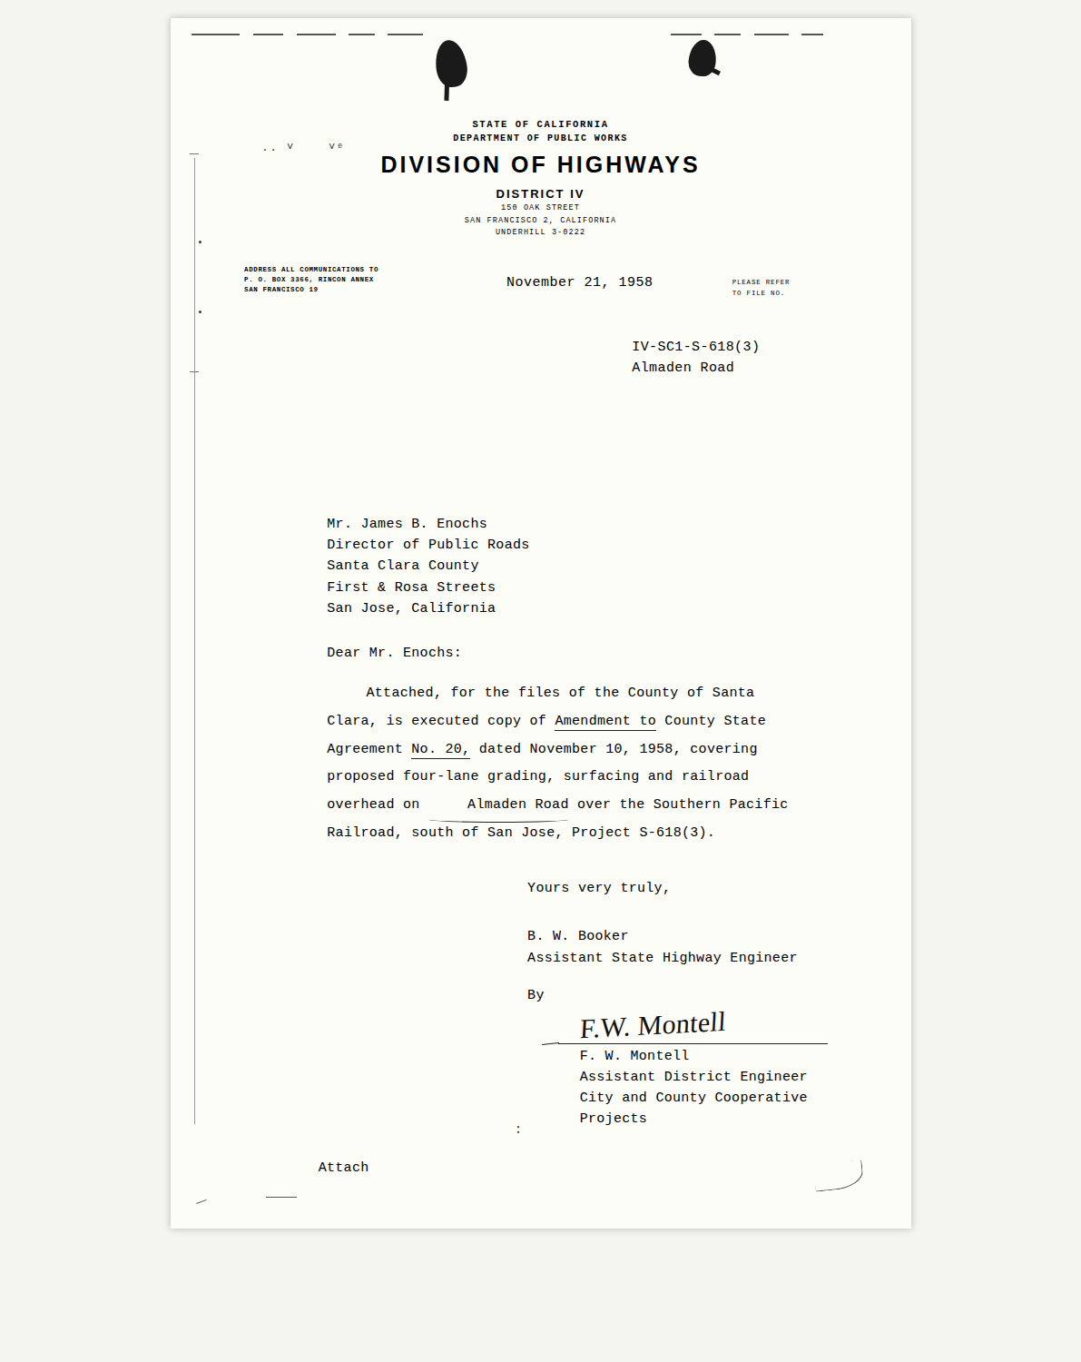.. ˅ ˅ᵉ
STATE OF CALIFORNIA
DEPARTMENT OF PUBLIC WORKS
DIVISION OF HIGHWAYS
DISTRICT IV
150 OAK STREET
SAN FRANCISCO 2, CALIFORNIA
UNDERHILL 3-0222
ADDRESS ALL COMMUNICATIONS TO
P. O. BOX 3366, RINCON ANNEX
SAN FRANCISCO 19
November 21, 1958
PLEASE REFER
TO FILE NO.
IV-SC1-S-618(3)
Almaden Road
Mr. James B. Enochs
Director of Public Roads
Santa Clara County
First & Rosa Streets
San Jose, California
Dear Mr. Enochs:
Attached, for the files of the County of Santa Clara, is executed copy of Amendment to County State Agreement No. 20, dated November 10, 1958, covering proposed four-lane grading, surfacing and railroad overhead on Almaden Road over the Southern Pacific Railroad, south of San Jose, Project S-618(3).
Yours very truly,
B. W. Booker
Assistant State Highway Engineer
By
F.W. Montell
F. W. Montell
Assistant District Engineer
City and County Cooperative Projects
Attach
: